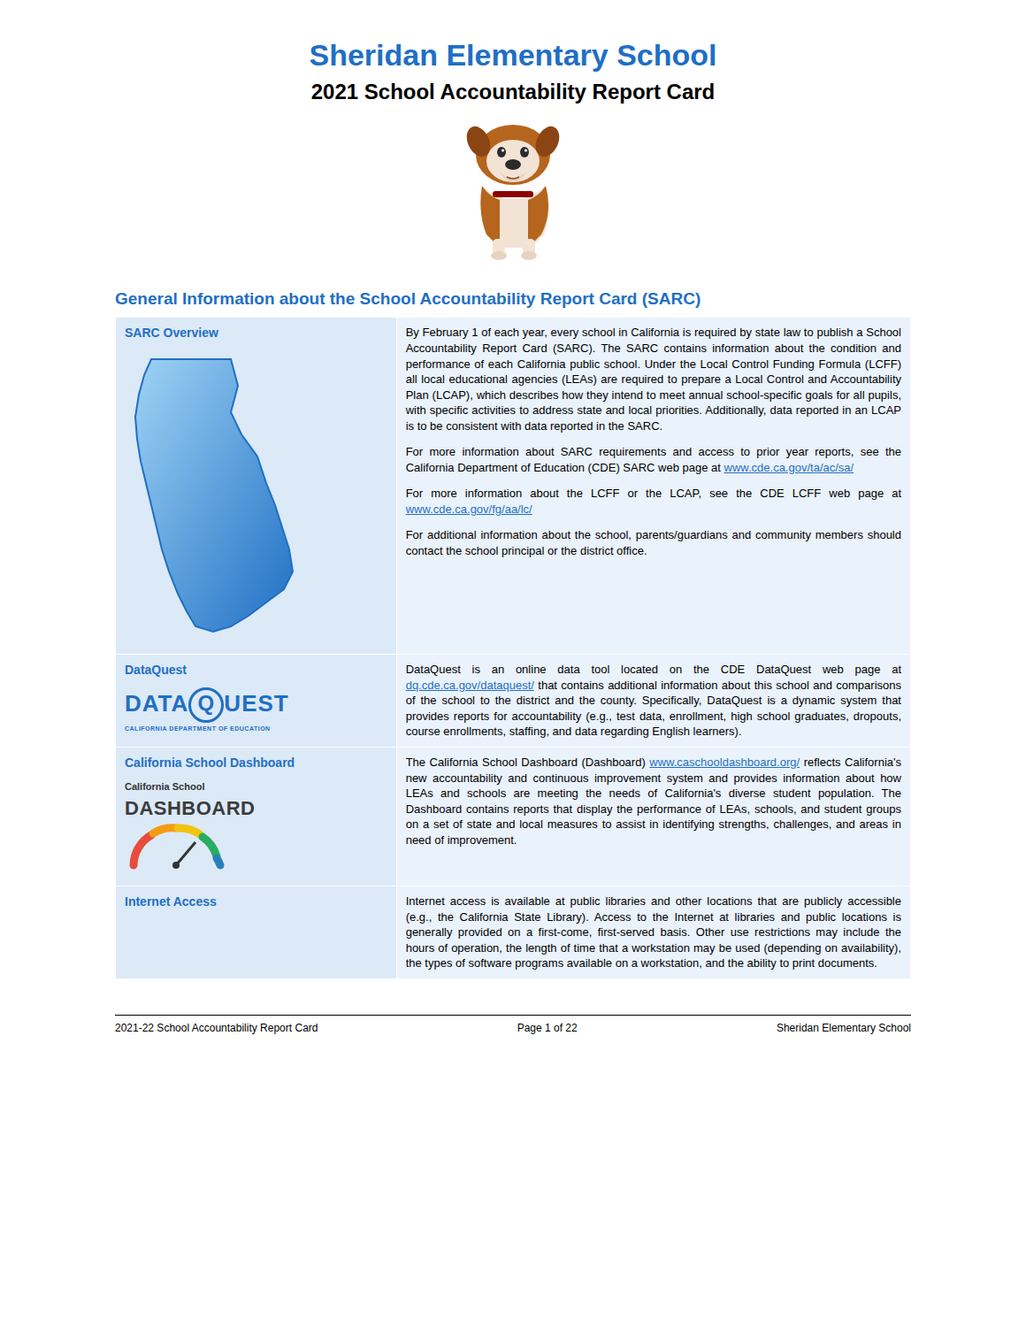Sheridan Elementary School
2021 School Accountability Report Card
General Information about the School Accountability Report Card (SARC)
| SARC Overview | By February 1 of each year, every school in California is required by state law to publish a School Accountability Report Card (SARC). The SARC contains information about the condition and performance of each California public school. Under the Local Control Funding Formula (LCFF) all local educational agencies (LEAs) are required to prepare a Local Control and Accountability Plan (LCAP), which describes how they intend to meet annual school-specific goals for all pupils, with specific activities to address state and local priorities. Additionally, data reported in an LCAP is to be consistent with data reported in the SARC. For more information about SARC requirements and access to prior year reports, see the California Department of Education (CDE) SARC web page at www.cde.ca.gov/ta/ac/sa/ For more information about the LCFF or the LCAP, see the CDE LCFF web page at www.cde.ca.gov/fg/aa/lc/ For additional information about the school, parents/guardians and community members should contact the school principal or the district office. |
| DataQuest DATA Q UEST CALIFORNIA DEPARTMENT OF EDUCATION | DataQuest is an online data tool located on the CDE DataQuest web page at dq.cde.ca.gov/dataquest/ that contains additional information about this school and comparisons of the school to the district and the county. Specifically, DataQuest is a dynamic system that provides reports for accountability (e.g., test data, enrollment, high school graduates, dropouts, course enrollments, staffing, and data regarding English learners). |
| California School Dashboard California School DASHBOARD | The California School Dashboard (Dashboard) www.caschooldashboard.org/ reflects California's new accountability and continuous improvement system and provides information about how LEAs and schools are meeting the needs of California's diverse student population. The Dashboard contains reports that display the performance of LEAs, schools, and student groups on a set of state and local measures to assist in identifying strengths, challenges, and areas in need of improvement. |
| Internet Access | Internet access is available at public libraries and other locations that are publicly accessible (e.g., the California State Library). Access to the Internet at libraries and public locations is generally provided on a first-come, first-served basis. Other use restrictions may include the hours of operation, the length of time that a workstation may be used (depending on availability), the types of software programs available on a workstation, and the ability to print documents. |
2021-22 School Accountability Report Card Page 1 of 22 Sheridan Elementary School